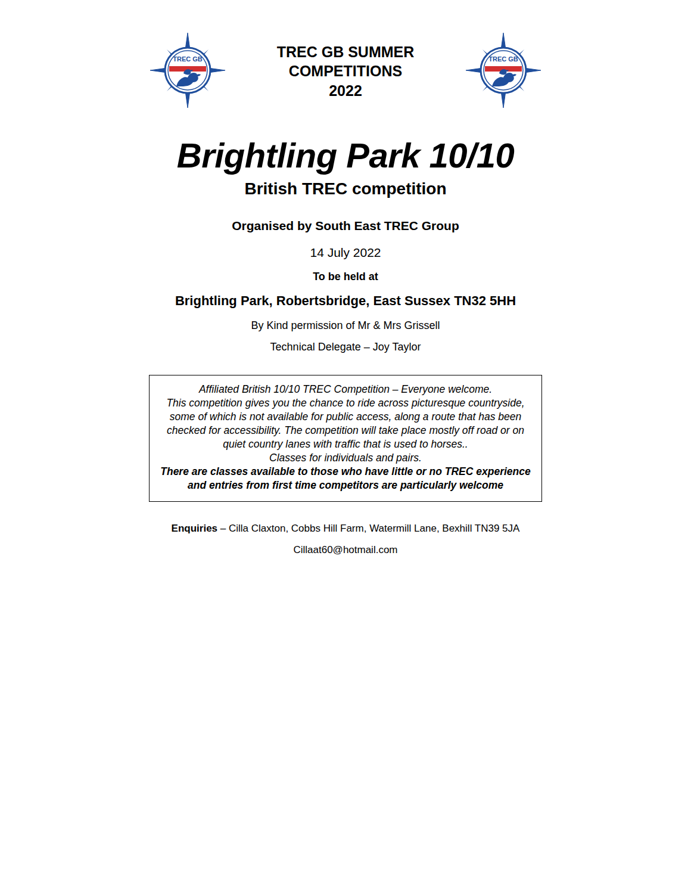TREC GB
TREC GB SUMMER
COMPETITIONS
2022
TREC GB
Brightling Park 10/10
British TREC competition
Organised by South East TREC Group
14 July 2022
To be held at
Brightling Park, Robertsbridge, East Sussex TN32 5HH
By Kind permission of Mr & Mrs Grissell
Technical Delegate – Joy Taylor
Affiliated British 10/10 TREC Competition – Everyone welcome.
This competition gives you the chance to ride across picturesque countryside, some of which is not available for public access, along a route that has been checked for accessibility. The competition will take place mostly off road or on quiet country lanes with traffic that is used to horses..
Classes for individuals and pairs.
There are classes available to those who have little or no TREC experience and entries from first time competitors are particularly welcome
Enquiries – Cilla Claxton, Cobbs Hill Farm, Watermill Lane, Bexhill TN39 5JA
Cillaat60@hotmail.com